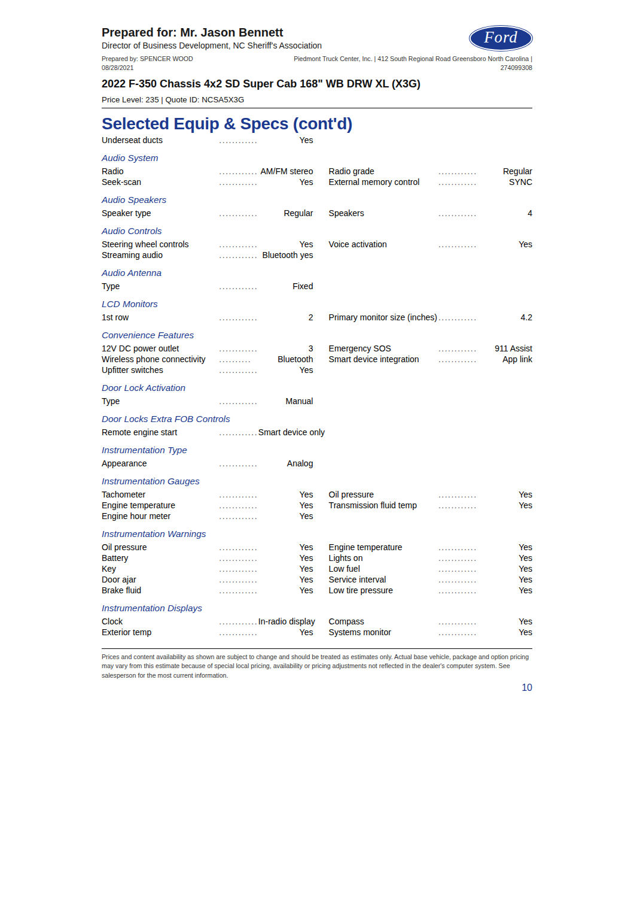Prepared for: Mr. Jason Bennett
Director of Business Development, NC Sheriff's Association
Ford
Prepared by: SPENCER WOOD
08/28/2021
Piedmont Truck Center, Inc. | 412 South Regional Road Greensboro North Carolina |
274099308
2022 F-350 Chassis 4x2 SD Super Cab 168" WB DRW XL (X3G)
Price Level: 235 | Quote ID: NCSA5X3G
Selected Equip & Specs (cont'd)
| Underseat ducts | .................................. | Yes | | | | |
Audio System
| Radio | ......................... | AM/FM stereo | | Radio grade | ............................. | Regular |
| Seek-scan | ......................................... | Yes | | External memory control | ..................... | SYNC |
Audio Speakers
| Speaker type | ............................... | Regular | | Speakers | ..................................... | 4 |
Audio Controls
| Steering wheel controls | ......................... | Yes | | Voice activation | ............................... | Yes |
| Streaming audio | ................. | Bluetooth yes | | | | |
Audio Antenna
| Type | ................................................. | Fixed | | | | |
LCD Monitors
| 1st row | ............................................. | 2 | | Primary monitor size (inches) | ............... | 4.2 |
Convenience Features
| 12V DC power outlet | ........................... | 3 | | Emergency SOS | ..................... | 911 Assist |
| Wireless phone connectivity | .......... | Bluetooth | | Smart device integration | ............... | App link |
| Upfitter switches | ............................... | Yes | | | | |
Door Lock Activation
| Type | ............................................. | Manual | | | | |
Door Locks Extra FOB Controls
| Remote engine start | ............. | Smart device only | | | | |
Instrumentation Type
| Appearance | ..................................... | Analog | | | | |
Instrumentation Gauges
| Tachometer | ....................................... | Yes | | Oil pressure | ..................................... | Yes |
| Engine temperature | ........................... | Yes | | Transmission fluid temp | ..................... | Yes |
| Engine hour meter | ............................. | Yes | | | | |
Instrumentation Warnings
| Oil pressure | ....................................... | Yes | | Engine temperature | ......................... | Yes |
| Battery | ............................................. | Yes | | Lights on | ....................................... | Yes |
| Key | ................................................. | Yes | | Low fuel | ......................................... | Yes |
| Door ajar | ......................................... | Yes | | Service interval | ............................... | Yes |
| Brake fluid | ....................................... | Yes | | Low tire pressure | ........................... | Yes |
Instrumentation Displays
| Clock | ................. | In-radio display | | Compass | ....................................... | Yes |
| Exterior temp | ................................. | Yes | | Systems monitor | ............................... | Yes |
Prices and content availability as shown are subject to change and should be treated as estimates only. Actual base vehicle, package and option pricing may vary from this estimate because of special local pricing, availability or pricing adjustments not reflected in the dealer's computer system. See salesperson for the most current information.
10